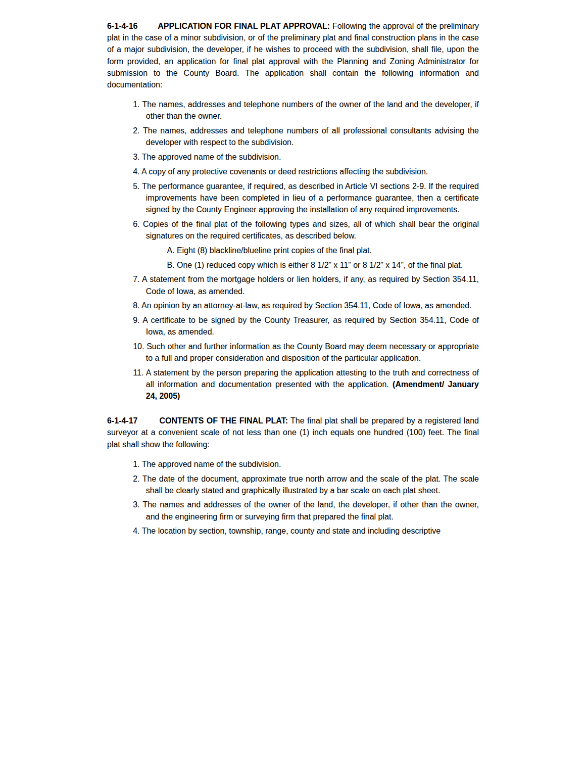6-1-4-16 APPLICATION FOR FINAL PLAT APPROVAL: Following the approval of the preliminary plat in the case of a minor subdivision, or of the preliminary plat and final construction plans in the case of a major subdivision, the developer, if he wishes to proceed with the subdivision, shall file, upon the form provided, an application for final plat approval with the Planning and Zoning Administrator for submission to the County Board. The application shall contain the following information and documentation:
1. The names, addresses and telephone numbers of the owner of the land and the developer, if other than the owner.
2. The names, addresses and telephone numbers of all professional consultants advising the developer with respect to the subdivision.
3. The approved name of the subdivision.
4. A copy of any protective covenants or deed restrictions affecting the subdivision.
5. The performance guarantee, if required, as described in Article VI sections 2-9. If the required improvements have been completed in lieu of a performance guarantee, then a certificate signed by the County Engineer approving the installation of any required improvements.
6. Copies of the final plat of the following types and sizes, all of which shall bear the original signatures on the required certificates, as described below.
A. Eight (8) blackline/blueline print copies of the final plat.
B. One (1) reduced copy which is either 8 1/2” x 11” or 8 1/2” x 14”, of the final plat.
7. A statement from the mortgage holders or lien holders, if any, as required by Section 354.11, Code of Iowa, as amended.
8. An opinion by an attorney-at-law, as required by Section 354.11, Code of Iowa, as amended.
9. A certificate to be signed by the County Treasurer, as required by Section 354.11, Code of Iowa, as amended.
10. Such other and further information as the County Board may deem necessary or appropriate to a full and proper consideration and disposition of the particular application.
11. A statement by the person preparing the application attesting to the truth and correctness of all information and documentation presented with the application. (Amendment/ January 24, 2005)
6-1-4-17 CONTENTS OF THE FINAL PLAT: The final plat shall be prepared by a registered land surveyor at a convenient scale of not less than one (1) inch equals one hundred (100) feet. The final plat shall show the following:
1. The approved name of the subdivision.
2. The date of the document, approximate true north arrow and the scale of the plat. The scale shall be clearly stated and graphically illustrated by a bar scale on each plat sheet.
3. The names and addresses of the owner of the land, the developer, if other than the owner, and the engineering firm or surveying firm that prepared the final plat.
4. The location by section, township, range, county and state and including descriptive